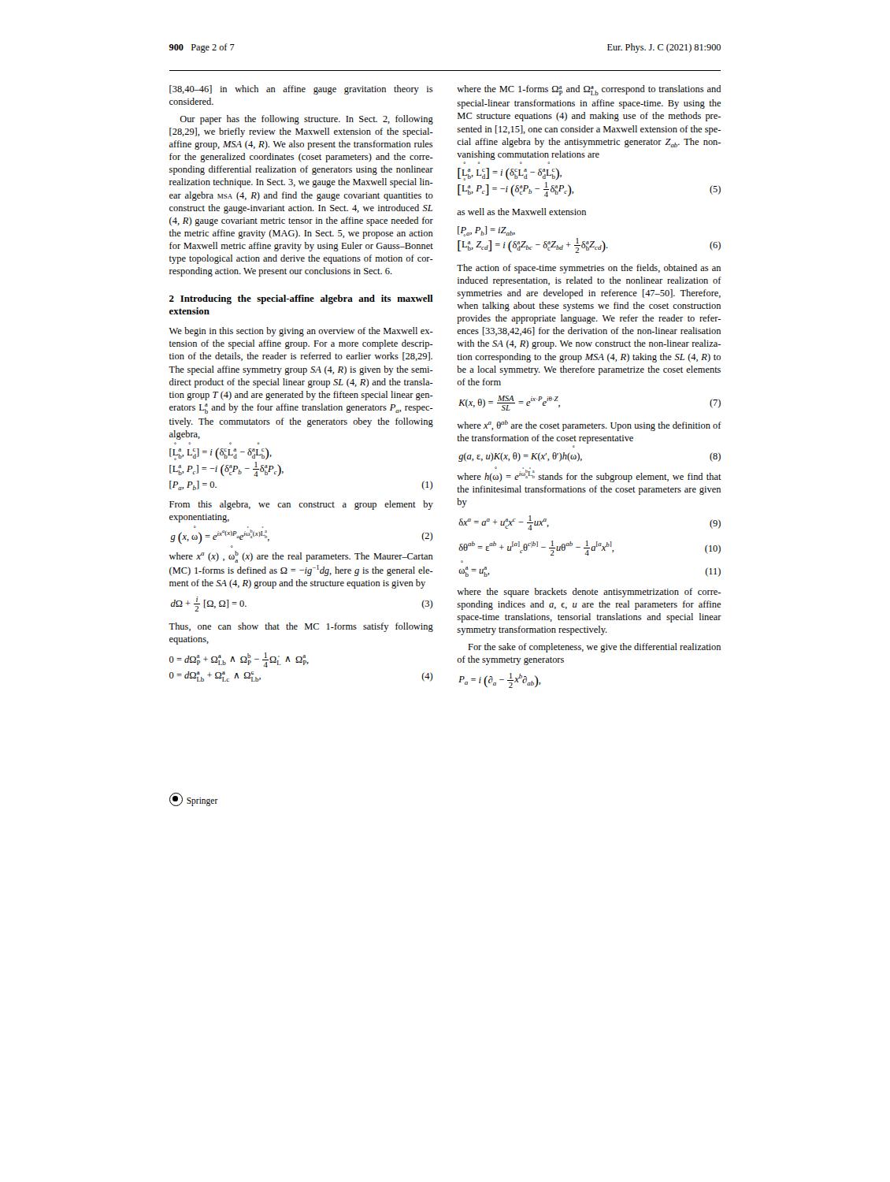900 Page 2 of 7
Eur. Phys. J. C (2021) 81:900
[38,40–46] in which an affine gauge gravitation theory is considered.
Our paper has the following structure. In Sect. 2, following [28,29], we briefly review the Maxwell extension of the special-affine group, MSA (4, R). We also present the transformation rules for the generalized coordinates (coset parameters) and the corresponding differential realization of generators using the nonlinear realization technique. In Sect. 3, we gauge the Maxwell special linear algebra msa (4, R) and find the gauge covariant quantities to construct the gauge-invariant action. In Sect. 4, we introduced SL (4, R) gauge covariant metric tensor in the affine space needed for the metric affine gravity (MAG). In Sect. 5, we propose an action for Maxwell metric affine gravity by using Euler or Gauss–Bonnet type topological action and derive the equations of motion of corresponding action. We present our conclusions in Sect. 6.
2 Introducing the special-affine algebra and its maxwell extension
We begin in this section by giving an overview of the Maxwell extension of the special affine group. For a more complete description of the details, the reader is referred to earlier works [28,29]. The special affine symmetry group SA (4, R) is given by the semi-direct product of the special linear group SL (4, R) and the translation group T (4) and are generated by the fifteen special linear generators Lab and by the four affine translation generators Pa, respectively. The commutators of the generators obey the following algebra,
[Lab, Lcd] = i (δcb Lad − δad Lcb),
[Lab, Pc] = −i (δac Pb − 14δab Pc),
[Pa, Pb] = 0.
(1)
From this algebra, we can construct a group element by exponentiating,
g (x, ω) = eixa(x)Paeiωba(x)Lab,
(2)
where xa (x) , ωba (x) are the real parameters. The Maurer–Cartan (MC) 1-forms is defined as Ω = −ig−1dg, here g is the general element of the SA (4, R) group and the structure equation is given by
d Ω + i 2 [Ω, Ω] = 0.
(3)
Thus, one can show that the MC 1-forms satisfy following equations,
0 = d ΩaP + ΩaLb ∧ ΩbP − 14 ΩL ∧ ΩaP,
0 = d ΩaLb + ΩaLc ∧ ΩcLb,
(4)
where the MC 1-forms ΩaP and ΩaLb correspond to translations and special-linear transformations in affine space-time. By using the MC structure equations (4) and making use of the methods presented in [12,15], one can consider a Maxwell extension of the special affine algebra by the antisymmetric generator Zab. The non-vanishing commutation relations are
[Lab, Lcd] = i (δcb Lad − δad Lcb),
[Lab, Pc] = −i (δac Pb − 14δab Pc),
(5)
as well as the Maxwell extension
[Pa, Pb] = iZab,
[Lab, Zcd] = i (δad Zbc − δac Zbd + 12δab Zcd).
(6)
The action of space-time symmetries on the fields, obtained as an induced representation, is related to the nonlinear realization of symmetries and are developed in reference [47–50]. Therefore, when talking about these systems we find the coset construction provides the appropriate language. We refer the reader to references [33,38,42,46] for the derivation of the non-linear realisation with the SA (4, R) group. We now construct the non-linear realization corresponding to the group MSA (4, R) taking the SL (4, R) to be a local symmetry. We therefore parametrize the coset elements of the form
K(x, θ) = MSA SL = eix·Peiθ·Z,
(7)
where xa, θab are the coset parameters. Upon using the definition of the transformation of the coset representative
g(a, ε, u)K(x, θ) = K(x′, θ′)h(ω),
(8)
where h(ω) = eiωba Lab stands for the subgroup element, we find that the infinitesimal transformations of the coset parameters are given by
δxa = aa + uac xc − 14 uxa,
(9)
δθab = εab + u[a]cθc|b] − 12 uθab − 14 a[axb],
(10)
ωab = uab,
(11)
where the square brackets denote antisymmetrization of corresponding indices and a, ϵ, u are the real parameters for affine space-time translations, tensorial translations and special linear symmetry transformation respectively.
For the sake of completeness, we give the differential realization of the symmetry generators
Pa = i (∂a − 12 xb∂ab),
Springer